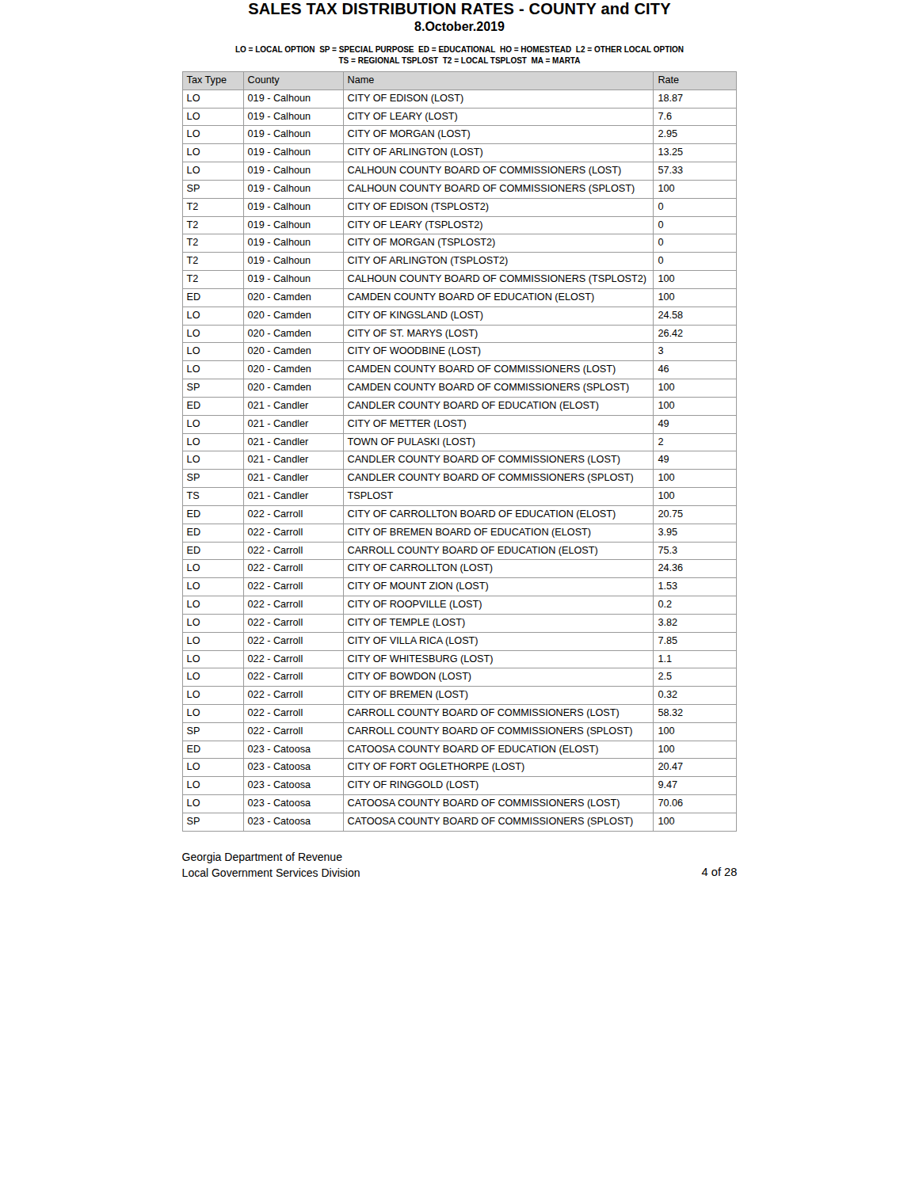SALES TAX DISTRIBUTION RATES - COUNTY and CITY
8.October.2019
LO = LOCAL OPTION SP = SPECIAL PURPOSE ED = EDUCATIONAL HO = HOMESTEAD L2 = OTHER LOCAL OPTION
TS = REGIONAL TSPLOST T2 = LOCAL TSPLOST MA = MARTA
| Tax Type | County | Name | Rate |
| --- | --- | --- | --- |
| LO | 019 - Calhoun | CITY OF EDISON (LOST) | 18.87 |
| LO | 019 - Calhoun | CITY OF LEARY (LOST) | 7.6 |
| LO | 019 - Calhoun | CITY OF MORGAN (LOST) | 2.95 |
| LO | 019 - Calhoun | CITY OF ARLINGTON (LOST) | 13.25 |
| LO | 019 - Calhoun | CALHOUN COUNTY BOARD OF COMMISSIONERS (LOST) | 57.33 |
| SP | 019 - Calhoun | CALHOUN COUNTY BOARD OF COMMISSIONERS (SPLOST) | 100 |
| T2 | 019 - Calhoun | CITY OF EDISON (TSPLOST2) | 0 |
| T2 | 019 - Calhoun | CITY OF LEARY (TSPLOST2) | 0 |
| T2 | 019 - Calhoun | CITY OF MORGAN (TSPLOST2) | 0 |
| T2 | 019 - Calhoun | CITY OF ARLINGTON (TSPLOST2) | 0 |
| T2 | 019 - Calhoun | CALHOUN COUNTY BOARD OF COMMISSIONERS (TSPLOST2) | 100 |
| ED | 020 - Camden | CAMDEN COUNTY BOARD OF EDUCATION (ELOST) | 100 |
| LO | 020 - Camden | CITY OF KINGSLAND (LOST) | 24.58 |
| LO | 020 - Camden | CITY OF ST. MARYS (LOST) | 26.42 |
| LO | 020 - Camden | CITY OF WOODBINE (LOST) | 3 |
| LO | 020 - Camden | CAMDEN COUNTY BOARD OF COMMISSIONERS (LOST) | 46 |
| SP | 020 - Camden | CAMDEN COUNTY BOARD OF COMMISSIONERS (SPLOST) | 100 |
| ED | 021 - Candler | CANDLER COUNTY BOARD OF EDUCATION (ELOST) | 100 |
| LO | 021 - Candler | CITY OF METTER (LOST) | 49 |
| LO | 021 - Candler | TOWN OF PULASKI (LOST) | 2 |
| LO | 021 - Candler | CANDLER COUNTY BOARD OF COMMISSIONERS (LOST) | 49 |
| SP | 021 - Candler | CANDLER COUNTY BOARD OF COMMISSIONERS (SPLOST) | 100 |
| TS | 021 - Candler | TSPLOST | 100 |
| ED | 022 - Carroll | CITY OF CARROLLTON BOARD OF EDUCATION (ELOST) | 20.75 |
| ED | 022 - Carroll | CITY OF BREMEN BOARD OF EDUCATION (ELOST) | 3.95 |
| ED | 022 - Carroll | CARROLL COUNTY BOARD OF EDUCATION (ELOST) | 75.3 |
| LO | 022 - Carroll | CITY OF CARROLLTON (LOST) | 24.36 |
| LO | 022 - Carroll | CITY OF MOUNT ZION (LOST) | 1.53 |
| LO | 022 - Carroll | CITY OF ROOPVILLE (LOST) | 0.2 |
| LO | 022 - Carroll | CITY OF TEMPLE (LOST) | 3.82 |
| LO | 022 - Carroll | CITY OF VILLA RICA (LOST) | 7.85 |
| LO | 022 - Carroll | CITY OF WHITESBURG (LOST) | 1.1 |
| LO | 022 - Carroll | CITY OF BOWDON (LOST) | 2.5 |
| LO | 022 - Carroll | CITY OF BREMEN (LOST) | 0.32 |
| LO | 022 - Carroll | CARROLL COUNTY BOARD OF COMMISSIONERS (LOST) | 58.32 |
| SP | 022 - Carroll | CARROLL COUNTY BOARD OF COMMISSIONERS (SPLOST) | 100 |
| ED | 023 - Catoosa | CATOOSA COUNTY BOARD OF EDUCATION (ELOST) | 100 |
| LO | 023 - Catoosa | CITY OF FORT OGLETHORPE (LOST) | 20.47 |
| LO | 023 - Catoosa | CITY OF RINGGOLD (LOST) | 9.47 |
| LO | 023 - Catoosa | CATOOSA COUNTY BOARD OF COMMISSIONERS (LOST) | 70.06 |
| SP | 023 - Catoosa | CATOOSA COUNTY BOARD OF COMMISSIONERS (SPLOST) | 100 |
Georgia Department of Revenue
Local Government Services Division 4 of 28